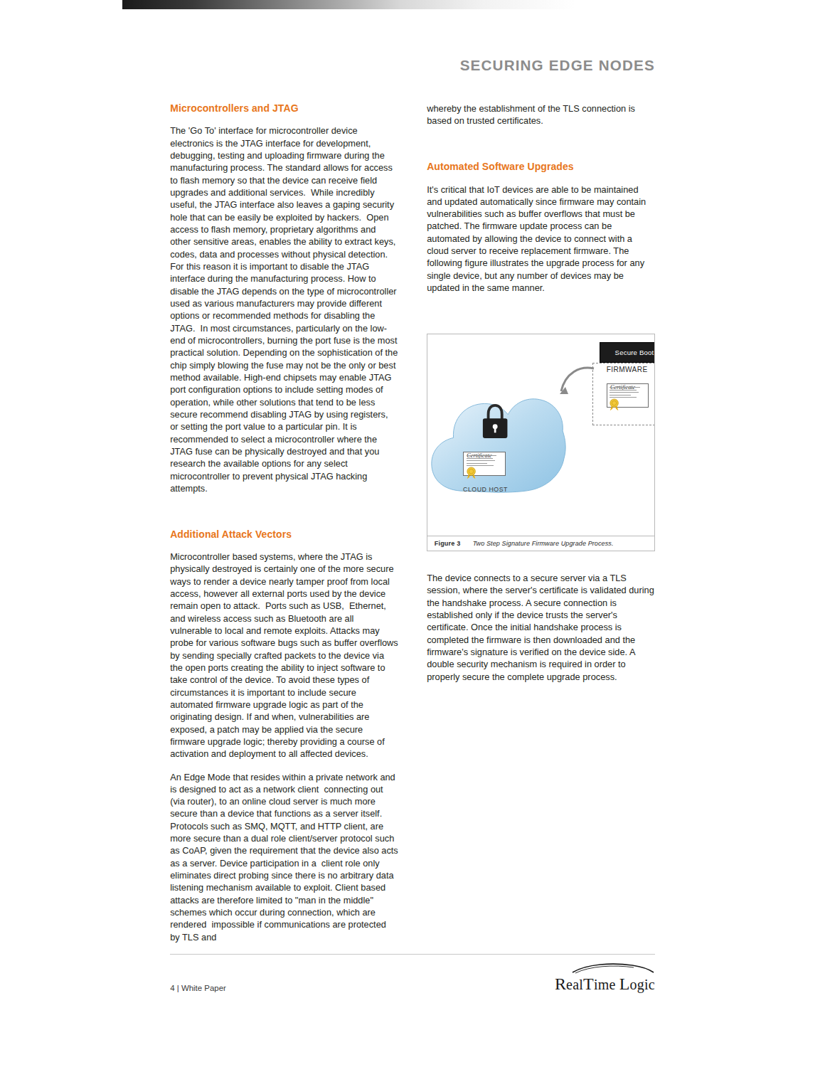Securing Edge Nodes
Microcontrollers and JTAG
The 'Go To' interface for microcontroller device electronics is the JTAG interface for development, debugging, testing and uploading firmware during the manufacturing process. The standard allows for access to flash memory so that the device can receive field upgrades and additional services. While incredibly useful, the JTAG interface also leaves a gaping security hole that can be easily be exploited by hackers. Open access to flash memory, proprietary algorithms and other sensitive areas, enables the ability to extract keys, codes, data and processes without physical detection. For this reason it is important to disable the JTAG interface during the manufacturing process. How to disable the JTAG depends on the type of microcontroller used as various manufacturers may provide different options or recommended methods for disabling the JTAG. In most circumstances, particularly on the low-end of microcontrollers, burning the port fuse is the most practical solution. Depending on the sophistication of the chip simply blowing the fuse may not be the only or best method available. High-end chipsets may enable JTAG port configuration options to include setting modes of operation, while other solutions that tend to be less secure recommend disabling JTAG by using registers, or setting the port value to a particular pin. It is recommended to select a microcontroller where the JTAG fuse can be physically destroyed and that you research the available options for any select microcontroller to prevent physical JTAG hacking attempts.
Additional Attack Vectors
Microcontroller based systems, where the JTAG is physically destroyed is certainly one of the more secure ways to render a device nearly tamper proof from local access, however all external ports used by the device remain open to attack. Ports such as USB, Ethernet, and wireless access such as Bluetooth are all vulnerable to local and remote exploits. Attacks may probe for various software bugs such as buffer overflows by sending specially crafted packets to the device via the open ports creating the ability to inject software to take control of the device. To avoid these types of circumstances it is important to include secure automated firmware upgrade logic as part of the originating design. If and when, vulnerabilities are exposed, a patch may be applied via the secure firmware upgrade logic; thereby providing a course of activation and deployment to all affected devices.
An Edge Mode that resides within a private network and is designed to act as a network client connecting out (via router), to an online cloud server is much more secure than a device that functions as a server itself. Protocols such as SMQ, MQTT, and HTTP client, are more secure than a dual role client/server protocol such as CoAP, given the requirement that the device also acts as a server. Device participation in a client role only eliminates direct probing since there is no arbitrary data listening mechanism available to exploit. Client based attacks are therefore limited to "man in the middle" schemes which occur during connection, which are rendered impossible if communications are protected by TLS and
whereby the establishment of the TLS connection is based on trusted certificates.
Automated Software Upgrades
It's critical that IoT devices are able to be maintained and updated automatically since firmware may contain vulnerabilities such as buffer overflows that must be patched. The firmware update process can be automated by allowing the device to connect with a cloud server to receive replacement firmware. The following figure illustrates the upgrade process for any single device, but any number of devices may be updated in the same manner.
Certificate
CLOUD HOST
Secure Boot
FIRMWARE
Certificate
EDGE NODE DEVICE
Figure 3 Two Step Signature Firmware Upgrade Process.
The device connects to a secure server via a TLS session, where the server's certificate is validated during the handshake process. A secure connection is established only if the device trusts the server's certificate. Once the initial handshake process is completed the firmware is then downloaded and the firmware's signature is verified on the device side. A double security mechanism is required in order to properly secure the complete upgrade process.
4 | White Paper
RealTime Logic